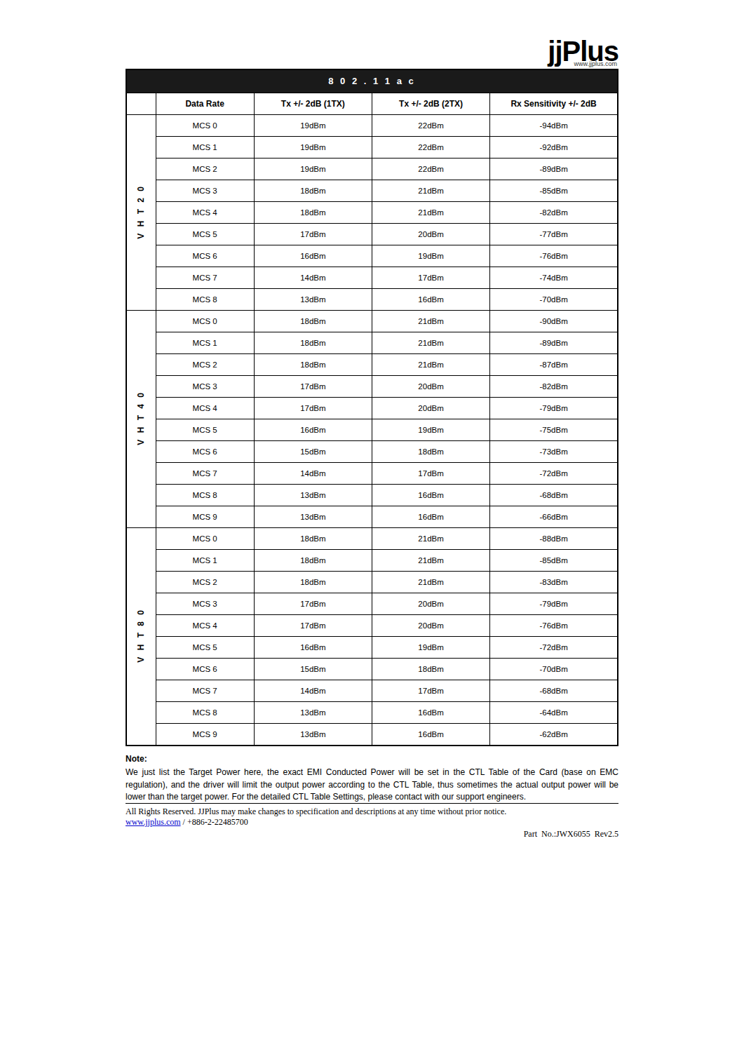jj Plus
www.jjplus.com
| 8 0 2 . 1 1 a c |
| --- |
| | Data Rate | Tx +/- 2dB (1TX) | Tx +/- 2dB (2TX) | Rx Sensitivity +/- 2dB |
| V H T 2 0 | MCS 0 | 19dBm | 22dBm | -94dBm |
| MCS 1 | 19dBm | 22dBm | -92dBm |
| MCS 2 | 19dBm | 22dBm | -89dBm |
| MCS 3 | 18dBm | 21dBm | -85dBm |
| MCS 4 | 18dBm | 21dBm | -82dBm |
| MCS 5 | 17dBm | 20dBm | -77dBm |
| MCS 6 | 16dBm | 19dBm | -76dBm |
| MCS 7 | 14dBm | 17dBm | -74dBm |
| MCS 8 | 13dBm | 16dBm | -70dBm |
| V H T 4 0 | MCS 0 | 18dBm | 21dBm | -90dBm |
| MCS 1 | 18dBm | 21dBm | -89dBm |
| MCS 2 | 18dBm | 21dBm | -87dBm |
| MCS 3 | 17dBm | 20dBm | -82dBm |
| MCS 4 | 17dBm | 20dBm | -79dBm |
| MCS 5 | 16dBm | 19dBm | -75dBm |
| MCS 6 | 15dBm | 18dBm | -73dBm |
| MCS 7 | 14dBm | 17dBm | -72dBm |
| MCS 8 | 13dBm | 16dBm | -68dBm |
| MCS 9 | 13dBm | 16dBm | -66dBm |
| V H T 8 0 | MCS 0 | 18dBm | 21dBm | -88dBm |
| MCS 1 | 18dBm | 21dBm | -85dBm |
| MCS 2 | 18dBm | 21dBm | -83dBm |
| MCS 3 | 17dBm | 20dBm | -79dBm |
| MCS 4 | 17dBm | 20dBm | -76dBm |
| MCS 5 | 16dBm | 19dBm | -72dBm |
| MCS 6 | 15dBm | 18dBm | -70dBm |
| MCS 7 | 14dBm | 17dBm | -68dBm |
| MCS 8 | 13dBm | 16dBm | -64dBm |
| MCS 9 | 13dBm | 16dBm | -62dBm |
Note:
We just list the Target Power here, the exact EMI Conducted Power will be set in the CTL Table of the Card (base on EMC regulation), and the driver will limit the output power according to the CTL Table, thus sometimes the actual output power will be lower than the target power. For the detailed CTL Table Settings, please contact with our support engineers.
All Rights Reserved. JJPlus may make changes to specification and descriptions at any time without prior notice.
www.jjplus.com / +886-2-22485700
Part No.:JWX6055 Rev2.5